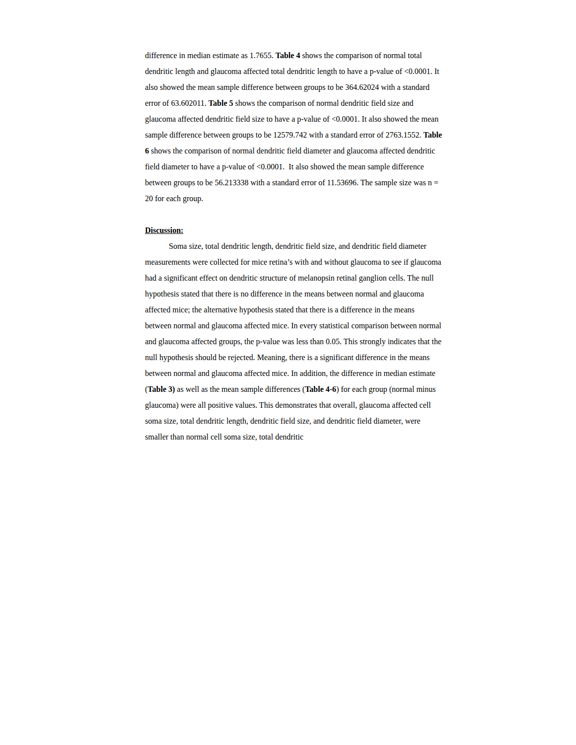difference in median estimate as 1.7655. Table 4 shows the comparison of normal total dendritic length and glaucoma affected total dendritic length to have a p-value of <0.0001. It also showed the mean sample difference between groups to be 364.62024 with a standard error of 63.602011. Table 5 shows the comparison of normal dendritic field size and glaucoma affected dendritic field size to have a p-value of <0.0001. It also showed the mean sample difference between groups to be 12579.742 with a standard error of 2763.1552. Table 6 shows the comparison of normal dendritic field diameter and glaucoma affected dendritic field diameter to have a p-value of <0.0001. It also showed the mean sample difference between groups to be 56.213338 with a standard error of 11.53696. The sample size was n = 20 for each group.
Discussion:
Soma size, total dendritic length, dendritic field size, and dendritic field diameter measurements were collected for mice retina’s with and without glaucoma to see if glaucoma had a significant effect on dendritic structure of melanopsin retinal ganglion cells. The null hypothesis stated that there is no difference in the means between normal and glaucoma affected mice; the alternative hypothesis stated that there is a difference in the means between normal and glaucoma affected mice. In every statistical comparison between normal and glaucoma affected groups, the p-value was less than 0.05. This strongly indicates that the null hypothesis should be rejected. Meaning, there is a significant difference in the means between normal and glaucoma affected mice. In addition, the difference in median estimate (Table 3) as well as the mean sample differences (Table 4-6) for each group (normal minus glaucoma) were all positive values. This demonstrates that overall, glaucoma affected cell soma size, total dendritic length, dendritic field size, and dendritic field diameter, were smaller than normal cell soma size, total dendritic